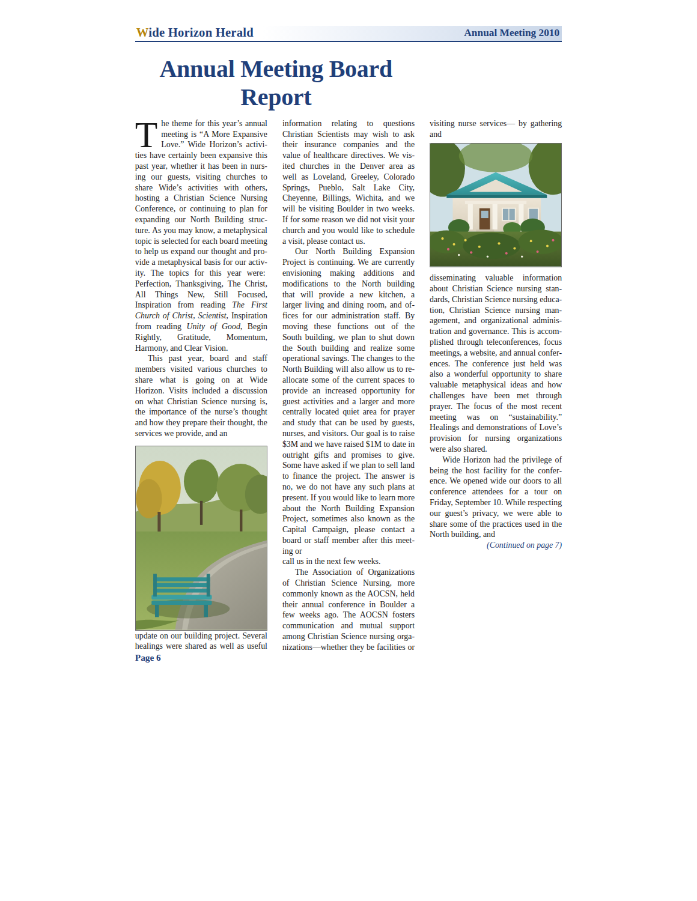Wide Horizon Herald
Annual Meeting 2010
Annual Meeting Board Report
The theme for this year’s annual meeting is “A More Expansive Love.” Wide Horizon’s activities have certainly been expansive this past year, whether it has been in nursing our guests, visiting churches to share Wide’s activities with others, hosting a Christian Science Nursing Conference, or continuing to plan for expanding our North Building structure. As you may know, a metaphysical topic is selected for each board meeting to help us expand our thought and provide a metaphysical basis for our activity. The topics for this year were: Perfection, Thanksgiving, The Christ, All Things New, Still Focused, Inspiration from reading The First Church of Christ, Scientist, Inspiration from reading Unity of Good, Begin Rightly, Gratitude, Momentum, Harmony, and Clear Vision.
This past year, board and staff members visited various churches to share what is going on at Wide Horizon. Visits included a discussion on what Christian Science nursing is, the importance of the nurse’s thought and how they prepare their thought, the services we provide, and an
update on our building project. Several healings were shared as well as useful information relating to questions Christian Scientists may wish to ask their insurance companies and the value of healthcare directives. We visited churches in the Denver area as well as Loveland, Greeley, Colorado Springs, Pueblo, Salt Lake City, Cheyenne, Billings, Wichita, and we will be visiting Boulder in two weeks. If for some reason we did not visit your church and you would like to schedule a visit, please contact us.
Our North Building Expansion Project is continuing. We are currently envisioning making additions and modifications to the North building that will provide a new kitchen, a larger living and dining room, and offices for our administration staff. By moving these functions out of the South building, we plan to shut down the South building and realize some operational savings. The changes to the North Building will also allow us to reallocate some of the current spaces to provide an increased opportunity for guest activities and a larger and more centrally located quiet area for prayer and study that can be used by guests, nurses, and visitors. Our goal is to raise $3M and we have raised $1M to date in outright gifts and promises to give. Some have asked if we plan to sell land to finance the project. The answer is no, we do not have any such plans at present. If you would like to learn more about the North Building Expansion Project, sometimes also known as the Capital Campaign, please contact a board or staff member after this meeting or
call us in the next few weeks.
The Association of Organizations of Christian Science Nursing, more commonly known as the AOCSN, held their annual conference in Boulder a few weeks ago. The AOCSN fosters communication and mutual support among Christian Science nursing organizations—whether they be facilities or visiting nurse services— by gathering and
disseminating valuable information about Christian Science nursing standards, Christian Science nursing education, Christian Science nursing management, and organizational administration and governance. This is accomplished through teleconferences, focus meetings, a website, and annual conferences. The conference just held was also a wonderful opportunity to share valuable metaphysical ideas and how challenges have been met through prayer. The focus of the most recent meeting was on “sustainability.” Healings and demonstrations of Love’s provision for nursing organizations were also shared.
Wide Horizon had the privilege of being the host facility for the conference. We opened wide our doors to all conference attendees for a tour on Friday, September 10. While respecting our guest’s privacy, we were able to share some of the practices used in the North building, and
(Continued on page 7)
Page 6